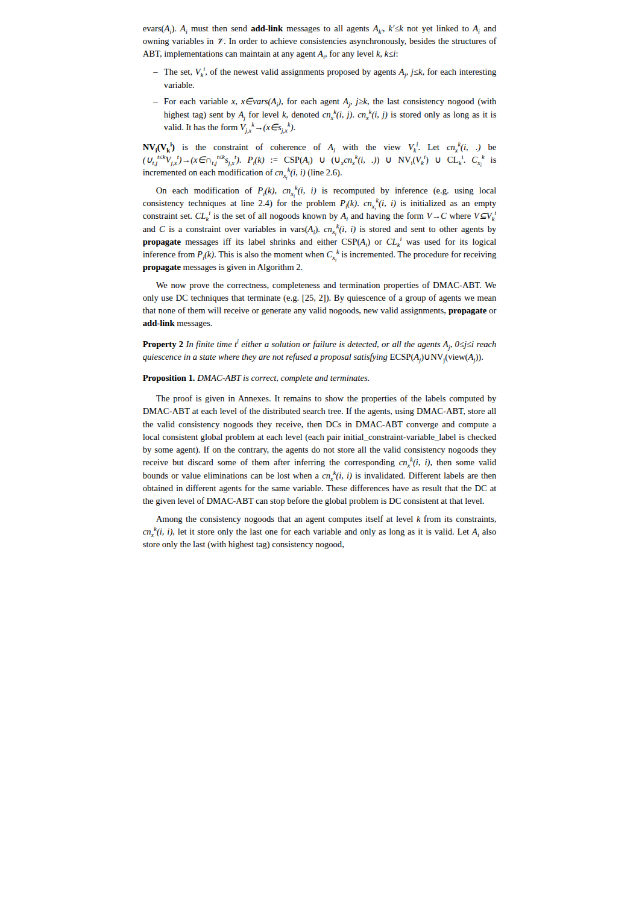evars(Ai). Ai must then send add-link messages to all agents Ak′, k′≤k not yet linked to Ai and owning variables in 𝒱. In order to achieve consistencies asynchronously, besides the structures of ABT, implementations can maintain at any agent Ai, for any level k, k≤i:
The set, Vki, of the newest valid assignments proposed by agents Aj, j≤k, for each interesting variable.
For each variable x, x∈vars(Ai), for each agent Aj, j≥k, the last consistency nogood (with highest tag) sent by Aj for level k, denoted cnxk(i, j). cnxk(i, j) is stored only as long as it is valid. It has the form Vj,xk→(x∈sj,xk).
NVi(Vki) is the constraint of coherence of Ai with the view Vki. Let cnxk(i, .) be (∪t,jt≤kVj,xt)→(x∈∩t,jt≤ksj,xt). Pi(k) := CSP(Ai) ∪ (∪xcnxk(i, .)) ∪ NVi(Vki) ∪ CLki. Cxik is incremented on each modification of cnxik(i, i) (line 2.6).
On each modification of Pi(k), cnxik(i, i) is recomputed by inference (e.g. using local consistency techniques at line 2.4) for the problem Pi(k). cnxik(i, i) is initialized as an empty constraint set. CLki is the set of all nogoods known by Ai and having the form V→C where V⊆Vki and C is a constraint over variables in vars(Ai). cnxik(i, i) is stored and sent to other agents by propagate messages iff its label shrinks and either CSP(Ai) or CLki was used for its logical inference from Pi(k). This is also the moment when Cxik is incremented. The procedure for receiving propagate messages is given in Algorithm 2.
We now prove the correctness, completeness and termination properties of DMAC-ABT. We only use DC techniques that terminate (e.g. [25, 2]). By quiescence of a group of agents we mean that none of them will receive or generate any valid nogoods, new valid assignments, propagate or add-link messages.
Property 2 In finite time ti either a solution or failure is detected, or all the agents Aj, 0≤j≤i reach quiescence in a state where they are not refused a proposal satisfying ECSP(Aj)∪NVj(view(Aj)).
Proposition 1. DMAC-ABT is correct, complete and terminates.
The proof is given in Annexes. It remains to show the properties of the labels computed by DMAC-ABT at each level of the distributed search tree. If the agents, using DMAC-ABT, store all the valid consistency nogoods they receive, then DCs in DMAC-ABT converge and compute a local consistent global problem at each level (each pair initial_constraint-variable_label is checked by some agent). If on the contrary, the agents do not store all the valid consistency nogoods they receive but discard some of them after inferring the corresponding cnxk(i, i), then some valid bounds or value eliminations can be lost when a cnxk(i, i) is invalidated. Different labels are then obtained in different agents for the same variable. These differences have as result that the DC at the given level of DMAC-ABT can stop before the global problem is DC consistent at that level.
Among the consistency nogoods that an agent computes itself at level k from its constraints, cnxk(i, i), let it store only the last one for each variable and only as long as it is valid. Let Ai also store only the last (with highest tag) consistency nogood,